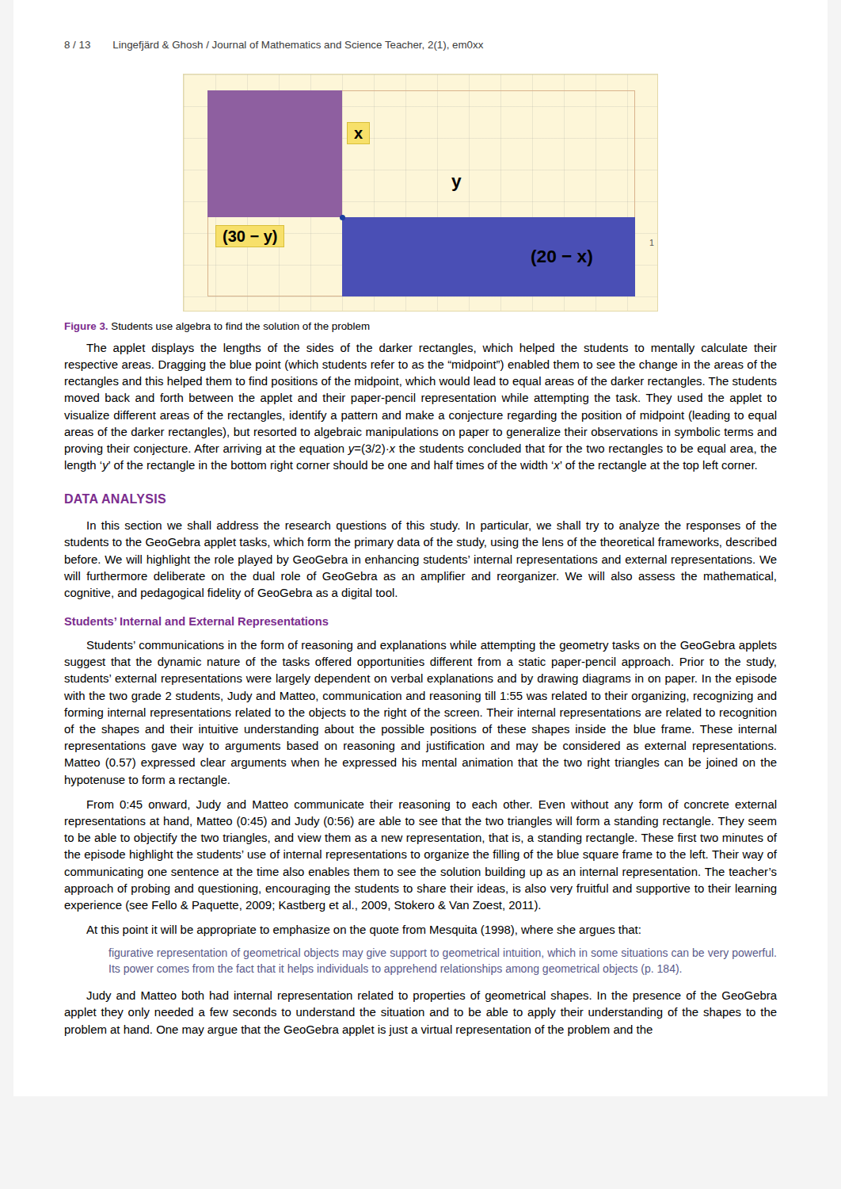8 / 13 Lingefjärd & Ghosh / Journal of Mathematics and Science Teacher, 2(1), em0xx
x y (30 − y) (20 − x) 1
Figure 3. Students use algebra to find the solution of the problem
The applet displays the lengths of the sides of the darker rectangles, which helped the students to mentally calculate their respective areas. Dragging the blue point (which students refer to as the “midpoint”) enabled them to see the change in the areas of the rectangles and this helped them to find positions of the midpoint, which would lead to equal areas of the darker rectangles. The students moved back and forth between the applet and their paper-pencil representation while attempting the task. They used the applet to visualize different areas of the rectangles, identify a pattern and make a conjecture regarding the position of midpoint (leading to equal areas of the darker rectangles), but resorted to algebraic manipulations on paper to generalize their observations in symbolic terms and proving their conjecture. After arriving at the equation y=(3/2)·x the students concluded that for the two rectangles to be equal area, the length ‘y’ of the rectangle in the bottom right corner should be one and half times of the width ‘x’ of the rectangle at the top left corner.
DATA ANALYSIS
In this section we shall address the research questions of this study. In particular, we shall try to analyze the responses of the students to the GeoGebra applet tasks, which form the primary data of the study, using the lens of the theoretical frameworks, described before. We will highlight the role played by GeoGebra in enhancing students’ internal representations and external representations. We will furthermore deliberate on the dual role of GeoGebra as an amplifier and reorganizer. We will also assess the mathematical, cognitive, and pedagogical fidelity of GeoGebra as a digital tool.
Students’ Internal and External Representations
Students’ communications in the form of reasoning and explanations while attempting the geometry tasks on the GeoGebra applets suggest that the dynamic nature of the tasks offered opportunities different from a static paper-pencil approach. Prior to the study, students’ external representations were largely dependent on verbal explanations and by drawing diagrams in on paper. In the episode with the two grade 2 students, Judy and Matteo, communication and reasoning till 1:55 was related to their organizing, recognizing and forming internal representations related to the objects to the right of the screen. Their internal representations are related to recognition of the shapes and their intuitive understanding about the possible positions of these shapes inside the blue frame. These internal representations gave way to arguments based on reasoning and justification and may be considered as external representations. Matteo (0.57) expressed clear arguments when he expressed his mental animation that the two right triangles can be joined on the hypotenuse to form a rectangle.
From 0:45 onward, Judy and Matteo communicate their reasoning to each other. Even without any form of concrete external representations at hand, Matteo (0:45) and Judy (0:56) are able to see that the two triangles will form a standing rectangle. They seem to be able to objectify the two triangles, and view them as a new representation, that is, a standing rectangle. These first two minutes of the episode highlight the students’ use of internal representations to organize the filling of the blue square frame to the left. Their way of communicating one sentence at the time also enables them to see the solution building up as an internal representation. The teacher’s approach of probing and questioning, encouraging the students to share their ideas, is also very fruitful and supportive to their learning experience (see Fello & Paquette, 2009; Kastberg et al., 2009, Stokero & Van Zoest, 2011).
At this point it will be appropriate to emphasize on the quote from Mesquita (1998), where she argues that:
figurative representation of geometrical objects may give support to geometrical intuition, which in some situations can be very powerful. Its power comes from the fact that it helps individuals to apprehend relationships among geometrical objects (p. 184).
Judy and Matteo both had internal representation related to properties of geometrical shapes. In the presence of the GeoGebra applet they only needed a few seconds to understand the situation and to be able to apply their understanding of the shapes to the problem at hand. One may argue that the GeoGebra applet is just a virtual representation of the problem and the